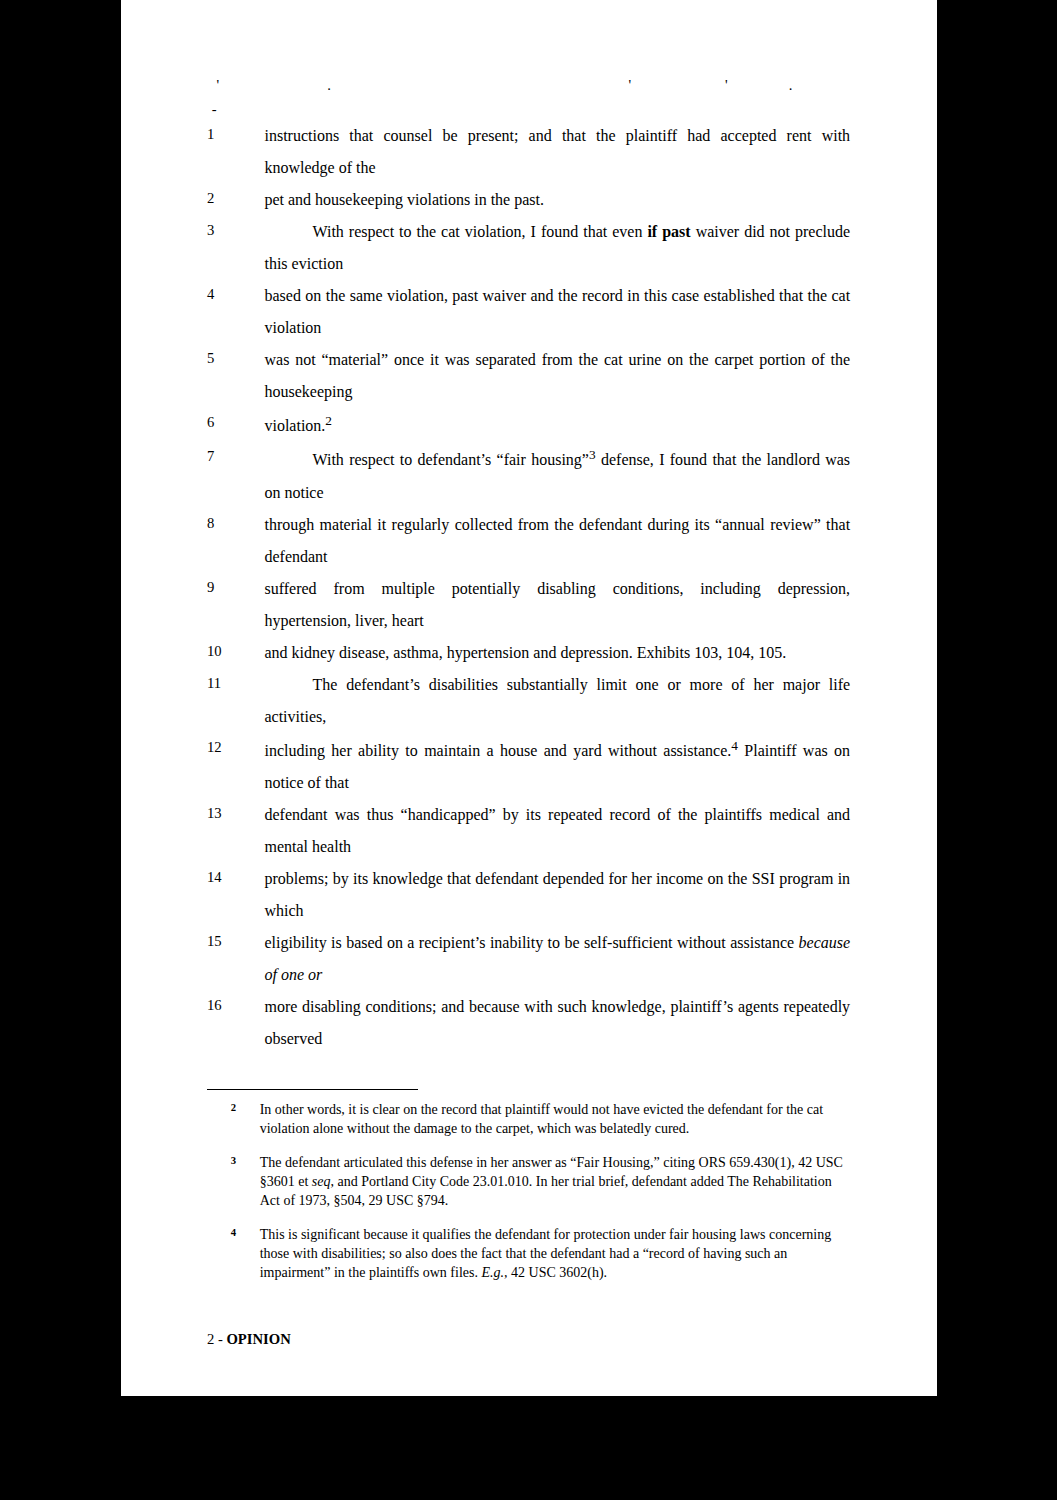' . ' ' . -
| 1 | instructions that counsel be present; and that the plaintiff had accepted rent with knowledge of the |
| 2 | pet and housekeeping violations in the past. |
| 3 | With respect to the cat violation, I found that even if past waiver did not preclude this eviction |
| 4 | based on the same violation, past waiver and the record in this case established that the cat violation |
| 5 | was not “material” once it was separated from the cat urine on the carpet portion of the housekeeping |
| 6 | violation. 2 |
| 7 | With respect to defendant’s “fair housing” 3 defense, I found that the landlord was on notice |
| 8 | through material it regularly collected from the defendant during its “annual review” that defendant |
| 9 | suffered from multiple potentially disabling conditions, including depression, hypertension, liver, heart |
| 10 | and kidney disease, asthma, hypertension and depression. Exhibits 103, 104, 105. |
| 11 | The defendant’s disabilities substantially limit one or more of her major life activities, |
| 12 | including her ability to maintain a house and yard without assistance. 4 Plaintiff was on notice of that |
| 13 | defendant was thus “handicapped” by its repeated record of the plaintiffs medical and mental health |
| 14 | problems; by its knowledge that defendant depended for her income on the SSI program in which |
| 15 | eligibility is based on a recipient’s inability to be self-sufficient without assistance because of one or |
| 16 | more disabling conditions; and because with such knowledge, plaintiff’s agents repeatedly observed |
2 In other words, it is clear on the record that plaintiff would not have evicted the defendant for the cat violation alone without the damage to the carpet, which was belatedly cured.
3 The defendant articulated this defense in her answer as “Fair Housing,” citing ORS 659.430(1), 42 USC §3601 et seq, and Portland City Code 23.01.010. In her trial brief, defendant added The Rehabilitation Act of 1973, §504, 29 USC §794.
4 This is significant because it qualifies the defendant for protection under fair housing laws concerning those with disabilities; so also does the fact that the defendant had a “record of having such an impairment” in the plaintiffs own files. E.g., 42 USC 3602(h).
2 - OPINION